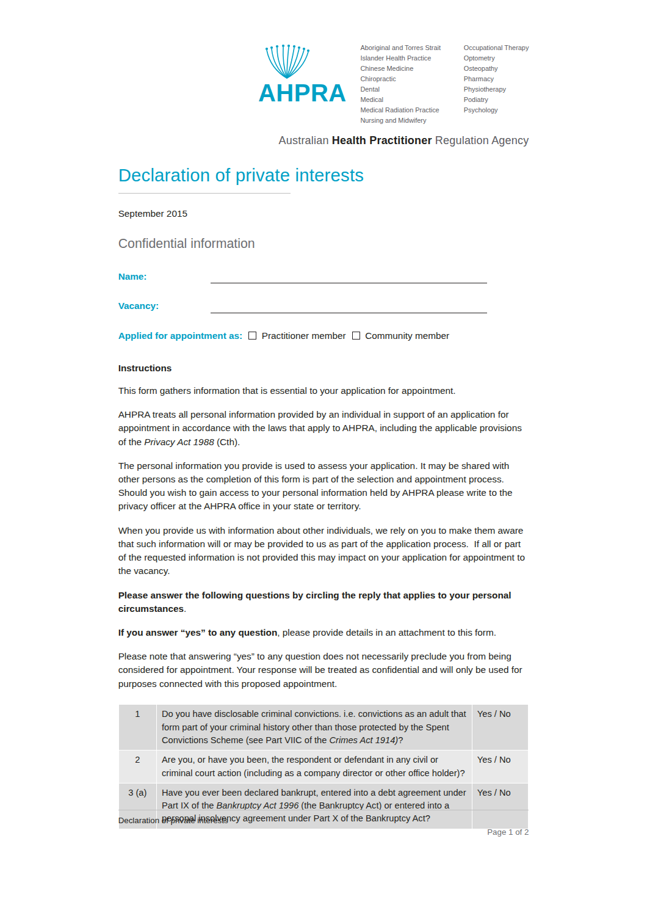AHPRA
Aboriginal and Torres Strait
Islander Health Practice
Chinese Medicine
Chiropractic
Dental
Medical
Medical Radiation Practice
Nursing and Midwifery
Occupational Therapy
Optometry
Osteopathy
Pharmacy
Physiotherapy
Podiatry
Psychology
Australian Health Practitioner Regulation Agency
Declaration of private interests
September 2015
Confidential information
Name:
Vacancy:
Applied for appointment as: Practitioner member Community member
Instructions
This form gathers information that is essential to your application for appointment.
AHPRA treats all personal information provided by an individual in support of an application for appointment in accordance with the laws that apply to AHPRA, including the applicable provisions of the Privacy Act 1988 (Cth).
The personal information you provide is used to assess your application. It may be shared with other persons as the completion of this form is part of the selection and appointment process. Should you wish to gain access to your personal information held by AHPRA please write to the privacy officer at the AHPRA office in your state or territory.
When you provide us with information about other individuals, we rely on you to make them aware that such information will or may be provided to us as part of the application process. If all or part of the requested information is not provided this may impact on your application for appointment to the vacancy.
Please answer the following questions by circling the reply that applies to your personal circumstances.
If you answer “yes” to any question, please provide details in an attachment to this form.
Please note that answering “yes” to any question does not necessarily preclude you from being considered for appointment. Your response will be treated as confidential and will only be used for purposes connected with this proposed appointment.
| 1 | Do you have disclosable criminal convictions. i.e. convictions as an adult that form part of your criminal history other than those protected by the Spent Convictions Scheme (see Part VIIC of the Crimes Act 1914) ? | Yes / No |
| 2 | Are you, or have you been, the respondent or defendant in any civil or criminal court action (including as a company director or other office holder)? | Yes / No |
| 3 (a) | Have you ever been declared bankrupt, entered into a debt agreement under Part IX of the Bankruptcy Act 1996 (the Bankruptcy Act) or entered into a personal insolvency agreement under Part X of the Bankruptcy Act? | Yes / No |
Declaration of private interests
Page 1 of 2